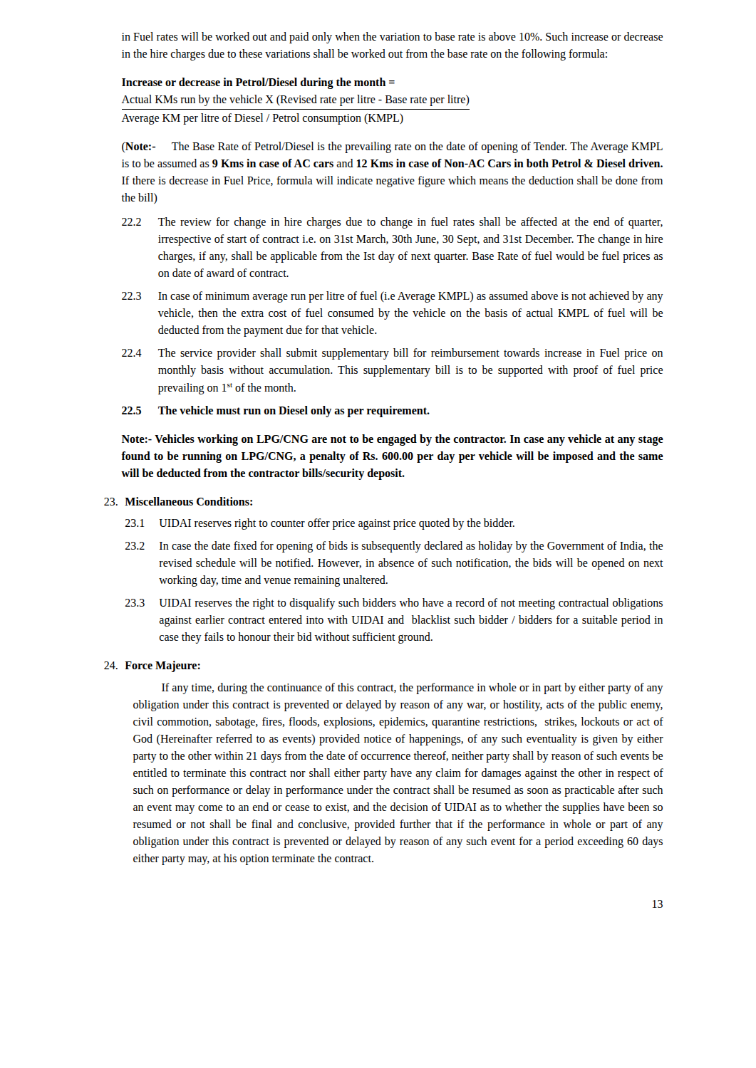in Fuel rates will be worked out and paid only when the variation to base rate is above 10%. Such increase or decrease in the hire charges due to these variations shall be worked out from the base rate on the following formula:
Increase or decrease in Petrol/Diesel during the month =
Actual KMs run by the vehicle X (Revised rate per litre - Base rate per litre)
Average KM per litre of Diesel / Petrol consumption (KMPL)
(Note:- The Base Rate of Petrol/Diesel is the prevailing rate on the date of opening of Tender. The Average KMPL is to be assumed as 9 Kms in case of AC cars and 12 Kms in case of Non-AC Cars in both Petrol & Diesel driven. If there is decrease in Fuel Price, formula will indicate negative figure which means the deduction shall be done from the bill)
22.2
The review for change in hire charges due to change in fuel rates shall be affected at the end of quarter, irrespective of start of contract i.e. on 31st March, 30th June, 30 Sept, and 31st December. The change in hire charges, if any, shall be applicable from the Ist day of next quarter. Base Rate of fuel would be fuel prices as on date of award of contract.
22.3
In case of minimum average run per litre of fuel (i.e Average KMPL) as assumed above is not achieved by any vehicle, then the extra cost of fuel consumed by the vehicle on the basis of actual KMPL of fuel will be deducted from the payment due for that vehicle.
22.4
The service provider shall submit supplementary bill for reimbursement towards increase in Fuel price on monthly basis without accumulation. This supplementary bill is to be supported with proof of fuel price prevailing on 1st of the month.
22.5
The vehicle must run on Diesel only as per requirement.
Note:- Vehicles working on LPG/CNG are not to be engaged by the contractor. In case any vehicle at any stage found to be running on LPG/CNG, a penalty of Rs. 600.00 per day per vehicle will be imposed and the same will be deducted from the contractor bills/security deposit.
23.
Miscellaneous Conditions:
23.1
UIDAI reserves right to counter offer price against price quoted by the bidder.
23.2
In case the date fixed for opening of bids is subsequently declared as holiday by the Government of India, the revised schedule will be notified. However, in absence of such notification, the bids will be opened on next working day, time and venue remaining unaltered.
23.3
UIDAI reserves the right to disqualify such bidders who have a record of not meeting contractual obligations against earlier contract entered into with UIDAI and blacklist such bidder / bidders for a suitable period in case they fails to honour their bid without sufficient ground.
24.
Force Majeure:
If any time, during the continuance of this contract, the performance in whole or in part by either party of any obligation under this contract is prevented or delayed by reason of any war, or hostility, acts of the public enemy, civil commotion, sabotage, fires, floods, explosions, epidemics, quarantine restrictions, strikes, lockouts or act of God (Hereinafter referred to as events) provided notice of happenings, of any such eventuality is given by either party to the other within 21 days from the date of occurrence thereof, neither party shall by reason of such events be entitled to terminate this contract nor shall either party have any claim for damages against the other in respect of such on performance or delay in performance under the contract shall be resumed as soon as practicable after such an event may come to an end or cease to exist, and the decision of UIDAI as to whether the supplies have been so resumed or not shall be final and conclusive, provided further that if the performance in whole or part of any obligation under this contract is prevented or delayed by reason of any such event for a period exceeding 60 days either party may, at his option terminate the contract.
13